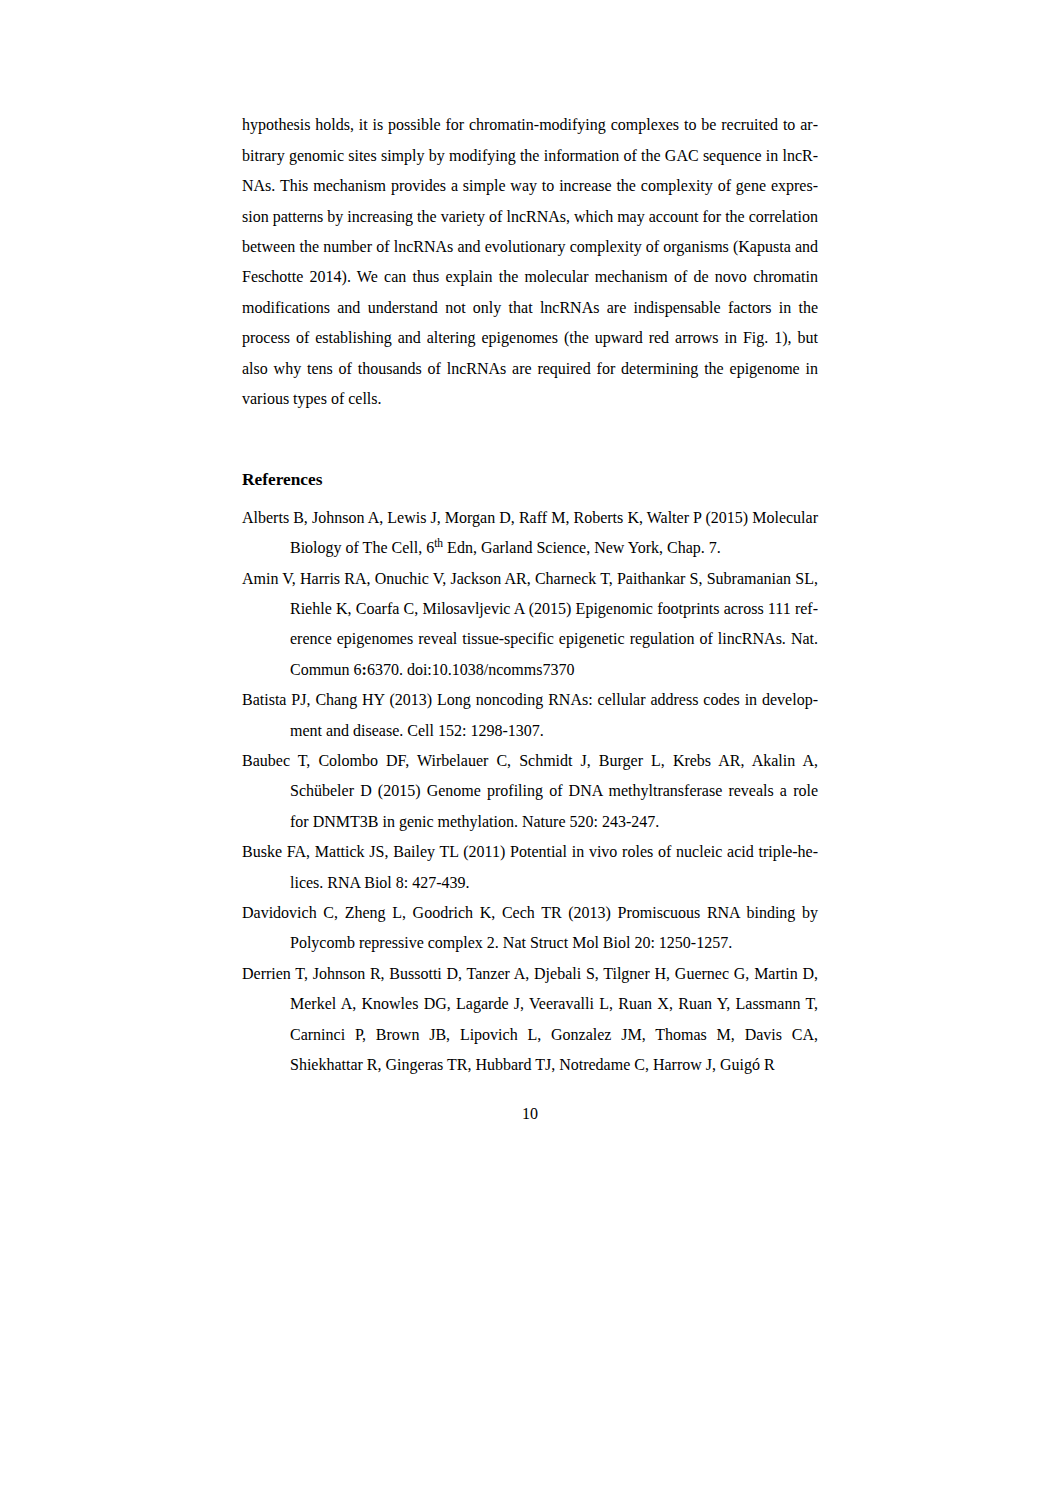hypothesis holds, it is possible for chromatin-modifying complexes to be recruited to arbitrary genomic sites simply by modifying the information of the GAC sequence in lncRNAs. This mechanism provides a simple way to increase the complexity of gene expression patterns by increasing the variety of lncRNAs, which may account for the correlation between the number of lncRNAs and evolutionary complexity of organisms (Kapusta and Feschotte 2014). We can thus explain the molecular mechanism of de novo chromatin modifications and understand not only that lncRNAs are indispensable factors in the process of establishing and altering epigenomes (the upward red arrows in Fig. 1), but also why tens of thousands of lncRNAs are required for determining the epigenome in various types of cells.
References
Alberts B, Johnson A, Lewis J, Morgan D, Raff M, Roberts K, Walter P (2015) Molecular Biology of The Cell, 6th Edn, Garland Science, New York, Chap. 7.
Amin V, Harris RA, Onuchic V, Jackson AR, Charneck T, Paithankar S, Subramanian SL, Riehle K, Coarfa C, Milosavljevic A (2015) Epigenomic footprints across 111 reference epigenomes reveal tissue-specific epigenetic regulation of lincRNAs. Nat. Commun 6: 6370. doi:10.1038/ncomms7370
Batista PJ, Chang HY (2013) Long noncoding RNAs: cellular address codes in development and disease. Cell 152: 1298-1307.
Baubec T, Colombo DF, Wirbelauer C, Schmidt J, Burger L, Krebs AR, Akalin A, Schübeler D (2015) Genome profiling of DNA methyltransferase reveals a role for DNMT3B in genic methylation. Nature 520: 243-247.
Buske FA, Mattick JS, Bailey TL (2011) Potential in vivo roles of nucleic acid triple-helices. RNA Biol 8: 427-439.
Davidovich C, Zheng L, Goodrich K, Cech TR (2013) Promiscuous RNA binding by Polycomb repressive complex 2. Nat Struct Mol Biol 20: 1250-1257.
Derrien T, Johnson R, Bussotti D, Tanzer A, Djebali S, Tilgner H, Guernec G, Martin D, Merkel A, Knowles DG, Lagarde J, Veeravalli L, Ruan X, Ruan Y, Lassmann T, Carninci P, Brown JB, Lipovich L, Gonzalez JM, Thomas M, Davis CA, Shiekhattar R, Gingeras TR, Hubbard TJ, Notredame C, Harrow J, Guigó R
10